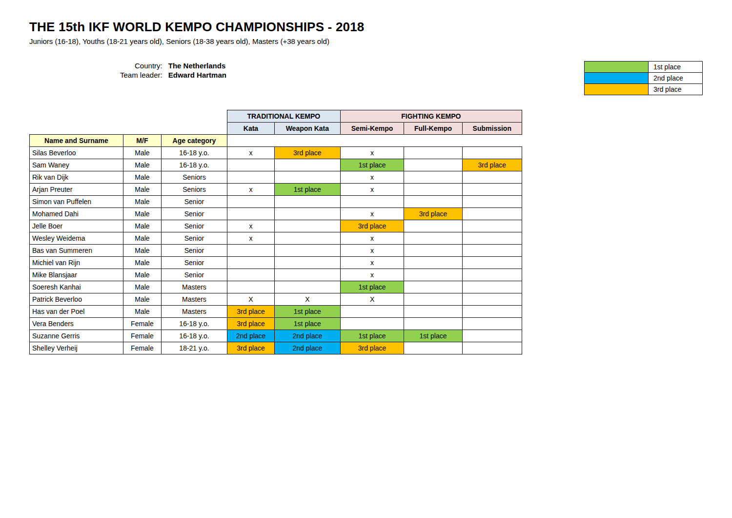THE 15th IKF WORLD KEMPO CHAMPIONSHIPS - 2018
Juniors (16-18), Youths (18-21 years old), Seniors (18-38 years old), Masters (+38 years old)
| Country: | The Netherlands |
| Team leader: | Edward Hartman |
| | 1st place |
| | 2nd place |
| | 3rd place |
| | | | TRADITIONAL KEMPO | FIGHTING KEMPO |
| --- | --- | --- | --- | --- |
| Kata | Weapon Kata | Semi-Kempo | Full-Kempo | Submission |
| Name and Surname | M/F | Age category | | | | | |
| Silas Beverloo | Male | 16-18 y.o. | x | 3rd place | x | | |
| Sam Waney | Male | 16-18 y.o. | | | 1st place | | 3rd place |
| Rik van Dijk | Male | Seniors | | | x | | |
| Arjan Preuter | Male | Seniors | x | 1st place | x | | |
| Simon van Puffelen | Male | Senior | | | | | |
| Mohamed Dahi | Male | Senior | | | x | 3rd place | |
| Jelle Boer | Male | Senior | x | | 3rd place | | |
| Wesley Weidema | Male | Senior | x | | x | | |
| Bas van Summeren | Male | Senior | | | x | | |
| Michiel van Rijn | Male | Senior | | | x | | |
| Mike Blansjaar | Male | Senior | | | x | | |
| Soeresh Kanhai | Male | Masters | | | 1st place | | |
| Patrick Beverloo | Male | Masters | X | X | X | | |
| Has van der Poel | Male | Masters | 3rd place | 1st place | | | |
| Vera Benders | Female | 16-18 y.o. | 3rd place | 1st place | | | |
| Suzanne Gerris | Female | 16-18 y.o. | 2nd place | 2nd place | 1st place | 1st place | |
| Shelley Verheij | Female | 18-21 y.o. | 3rd place | 2nd place | 3rd place | | |